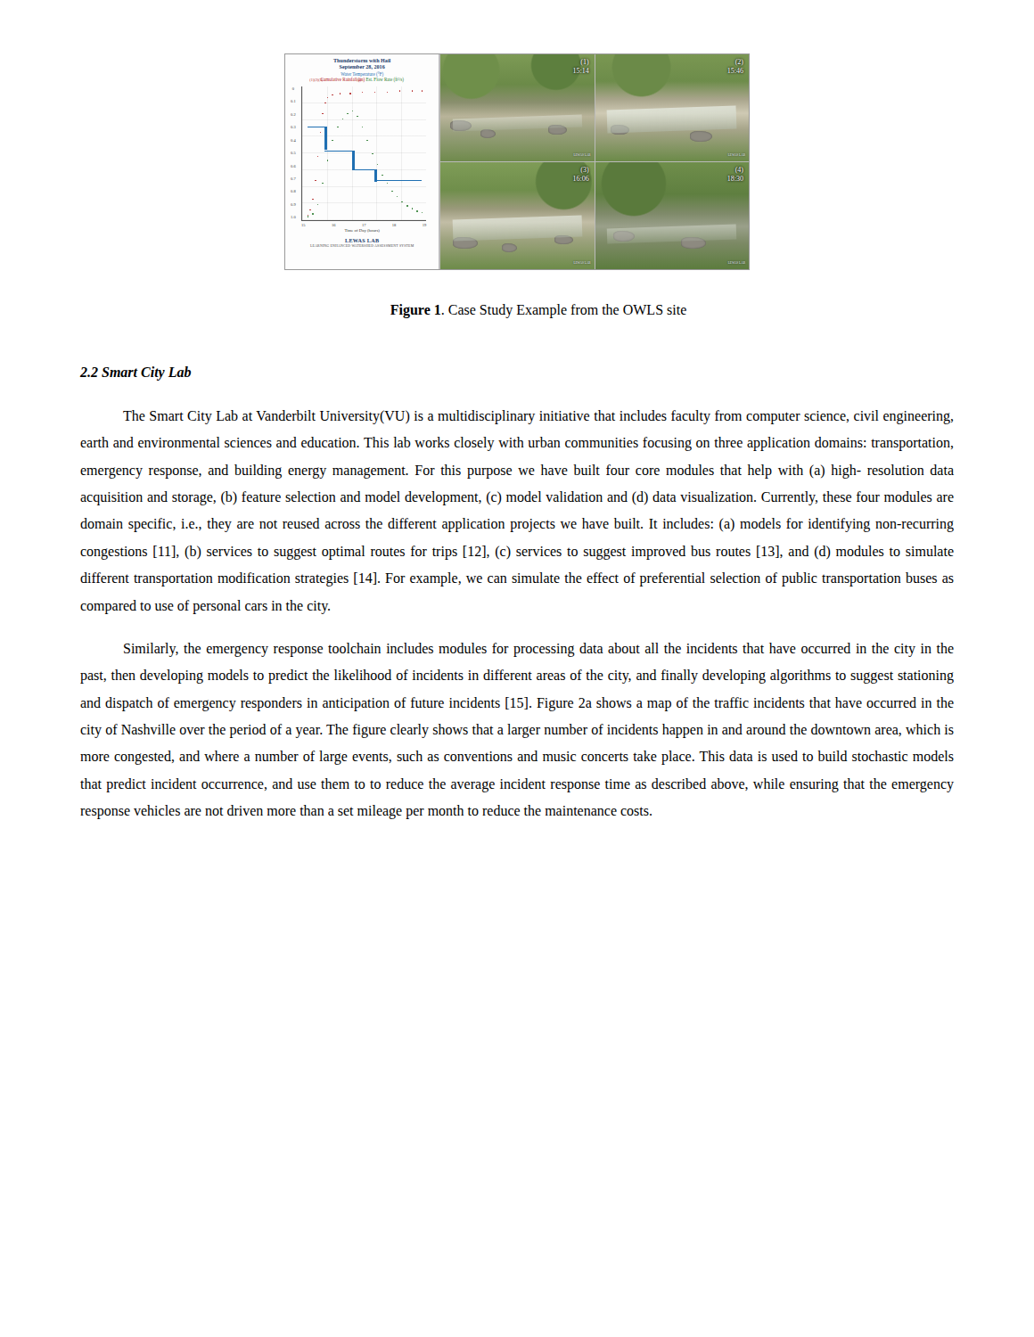Thunderstorm with Hail
September 28, 2016
Water Temperature (°F)
Cumulative Rainfall (in) Est. Flow Rate (ft³/s)
00.10.20.30.40.50.60.70.80.91.0
500450400350300250200150100500
6867666564636261605958
(1)(2)(3) (4)
1516171819
Time of Day (hours)
LEWAS LAB
LEARNING ENHANCED WATERSHED ASSESSMENT SYSTEM
(1)
15:14
LEWAS LAB
(2)
15:46
LEWAS LAB
(3)
16:06
LEWAS LAB
(4)
18:30
LEWAS LAB
Figure 1. Case Study Example from the OWLS site
2.2 Smart City Lab
The Smart City Lab at Vanderbilt University(VU) is a multidisciplinary initiative that includes faculty from computer science, civil engineering, earth and environmental sciences and education. This lab works closely with urban communities focusing on three application domains: transportation, emergency response, and building energy management. For this purpose we have built four core modules that help with (a) high- resolution data acquisition and storage, (b) feature selection and model development, (c) model validation and (d) data visualization. Currently, these four modules are domain specific, i.e., they are not reused across the different application projects we have built. It includes: (a) models for identifying non-recurring congestions [11], (b) services to suggest optimal routes for trips [12], (c) services to suggest improved bus routes [13], and (d) modules to simulate different transportation modification strategies [14]. For example, we can simulate the effect of preferential selection of public transportation buses as compared to use of personal cars in the city.
Similarly, the emergency response toolchain includes modules for processing data about all the incidents that have occurred in the city in the past, then developing models to predict the likelihood of incidents in different areas of the city, and finally developing algorithms to suggest stationing and dispatch of emergency responders in anticipation of future incidents [15]. Figure 2a shows a map of the traffic incidents that have occurred in the city of Nashville over the period of a year. The figure clearly shows that a larger number of incidents happen in and around the downtown area, which is more congested, and where a number of large events, such as conventions and music concerts take place. This data is used to build stochastic models that predict incident occurrence, and use them to to reduce the average incident response time as described above, while ensuring that the emergency response vehicles are not driven more than a set mileage per month to reduce the maintenance costs.